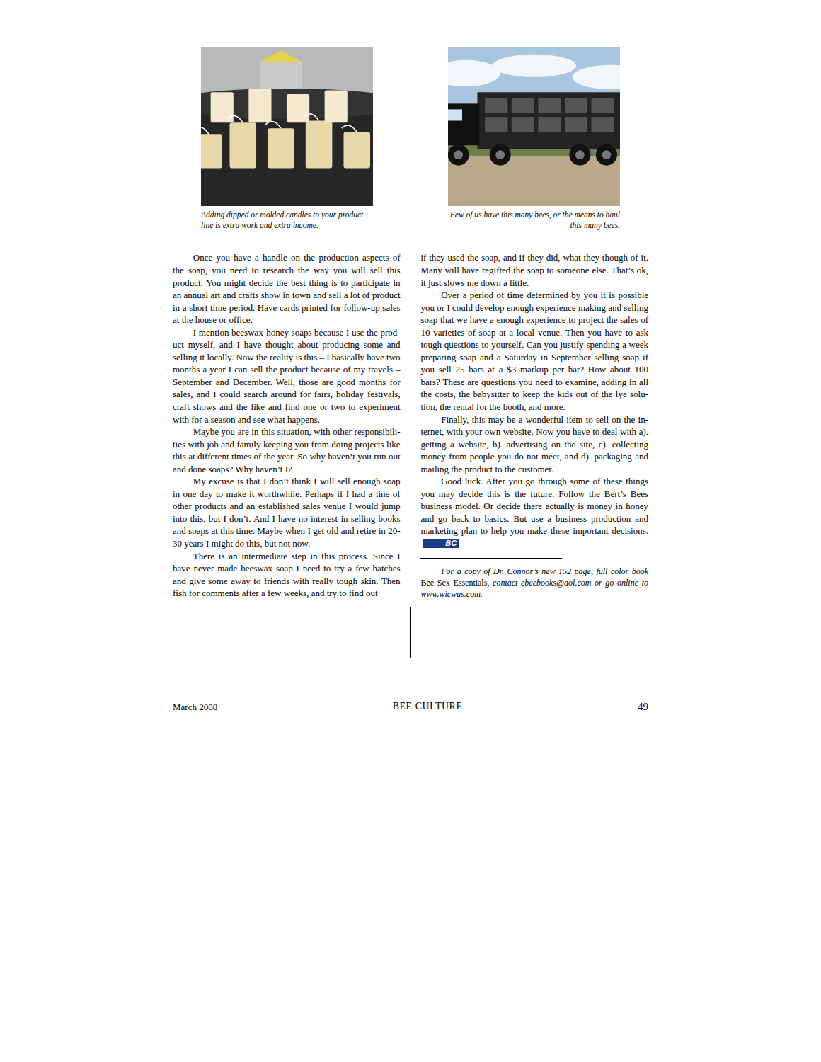Adding dipped or molded candles to your product line is extra work and extra income.
Few of us have this many bees, or the means to haul this many bees.
Once you have a handle on the production aspects of the soap, you need to research the way you will sell this product. You might decide the best thing is to participate in an annual art and crafts show in town and sell a lot of product in a short time period. Have cards printed for follow-up sales at the house or office.
I mention beeswax-honey soaps because I use the product myself, and I have thought about producing some and selling it locally. Now the reality is this – I basically have two months a year I can sell the product because of my travels – September and December. Well, those are good months for sales, and I could search around for fairs, holiday festivals, craft shows and the like and find one or two to experiment with for a season and see what happens.
Maybe you are in this situation, with other responsibilities with job and family keeping you from doing projects like this at different times of the year. So why haven’t you run out and done soaps? Why haven’t I?
My excuse is that I don’t think I will sell enough soap in one day to make it worthwhile. Perhaps if I had a line of other products and an established sales venue I would jump into this, but I don’t. And I have no interest in selling books and soaps at this time. Maybe when I get old and retire in 20-30 years I might do this, but not now.
There is an intermediate step in this process. Since I have never made beeswax soap I need to try a few batches and give some away to friends with really tough skin. Then fish for comments after a few weeks, and try to find out
if they used the soap, and if they did, what they though of it. Many will have regifted the soap to someone else. That’s ok, it just slows me down a little.
Over a period of time determined by you it is possible you or I could develop enough experience making and selling soap that we have a enough experience to project the sales of 10 varieties of soap at a local venue. Then you have to ask tough questions to yourself. Can you justify spending a week preparing soap and a Saturday in September selling soap if you sell 25 bars at a $3 markup per bar? How about 100 bars? These are questions you need to examine, adding in all the costs, the babysitter to keep the kids out of the lye solution, the rental for the booth, and more.
Finally, this may be a wonderful item to sell on the internet, with your own website. Now you have to deal with a). getting a website, b). advertising on the site, c). collecting money from people you do not meet, and d). packaging and mailing the product to the customer.
Good luck. After you go through some of these things you may decide this is the future. Follow the Bert’s Bees business model. Or decide there actually is money in honey and go back to basics. But use a business production and marketing plan to help you make these important decisions.BC
For a copy of Dr. Connor’s new 152 page, full color book Bee Sex Essentials, contact ebeebooks@aol.com or go online to www.wicwas.com.
March 2008
BEE CULTURE
49